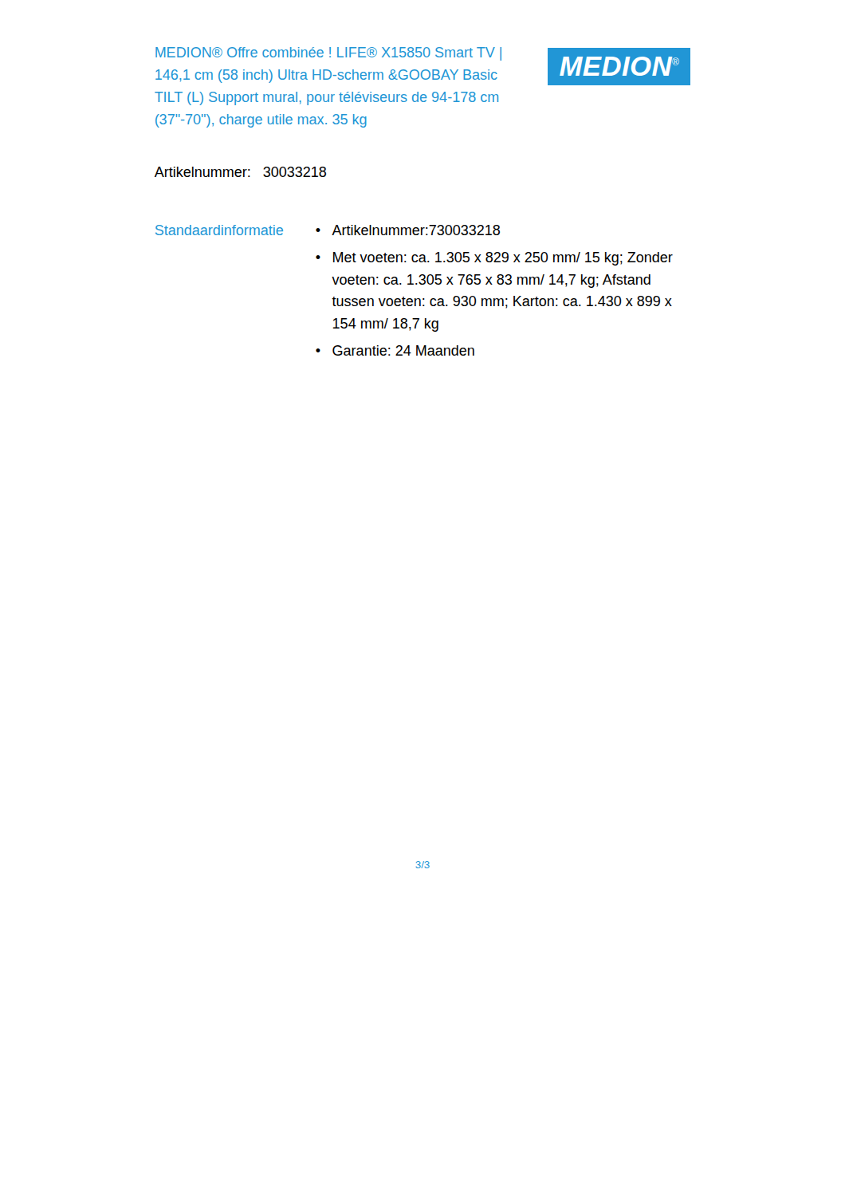MEDION® Offre combinée ! LIFE® X15850 Smart TV | 146,1 cm (58 inch) Ultra HD-scherm &GOOBAY Basic TILT (L) Support mural, pour téléviseurs de 94-178 cm (37"-70"), charge utile max. 35 kg
MEDION®
Artikelnummer: 30033218
Standaardinformatie
Artikelnummer:730033218
Met voeten: ca. 1.305 x 829 x 250 mm/ 15 kg; Zonder voeten: ca. 1.305 x 765 x 83 mm/ 14,7 kg; Afstand tussen voeten: ca. 930 mm; Karton: ca. 1.430 x 899 x 154 mm/ 18,7 kg
Garantie: 24 Maanden
3/3